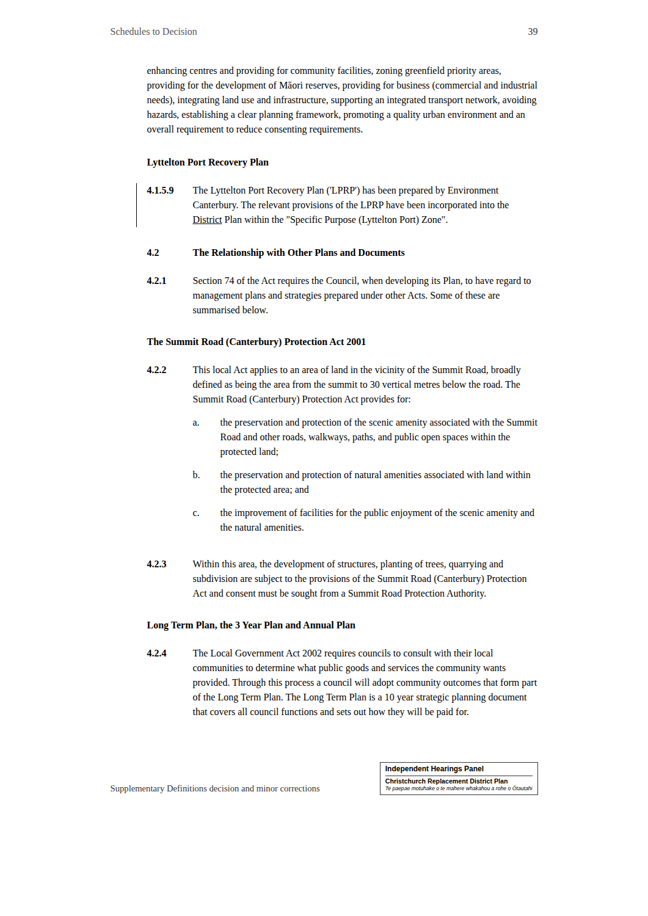Schedules to Decision 39
enhancing centres and providing for community facilities, zoning greenfield priority areas, providing for the development of Māori reserves, providing for business (commercial and industrial needs), integrating land use and infrastructure, supporting an integrated transport network, avoiding hazards, establishing a clear planning framework, promoting a quality urban environment and an overall requirement to reduce consenting requirements.
Lyttelton Port Recovery Plan
4.1.5.9
The Lyttelton Port Recovery Plan ('LPRP') has been prepared by Environment Canterbury. The relevant provisions of the LPRP have been incorporated into the District Plan within the "Specific Purpose (Lyttelton Port) Zone".
4.2
The Relationship with Other Plans and Documents
4.2.1
Section 74 of the Act requires the Council, when developing its Plan, to have regard to management plans and strategies prepared under other Acts. Some of these are summarised below.
The Summit Road (Canterbury) Protection Act 2001
4.2.2
This local Act applies to an area of land in the vicinity of the Summit Road, broadly defined as being the area from the summit to 30 vertical metres below the road. The Summit Road (Canterbury) Protection Act provides for:
a. the preservation and protection of the scenic amenity associated with the Summit Road and other roads, walkways, paths, and public open spaces within the protected land;
b. the preservation and protection of natural amenities associated with land within the protected area; and
c. the improvement of facilities for the public enjoyment of the scenic amenity and the natural amenities.
4.2.3
Within this area, the development of structures, planting of trees, quarrying and subdivision are subject to the provisions of the Summit Road (Canterbury) Protection Act and consent must be sought from a Summit Road Protection Authority.
Long Term Plan, the 3 Year Plan and Annual Plan
4.2.4
The Local Government Act 2002 requires councils to consult with their local communities to determine what public goods and services the community wants provided. Through this process a council will adopt community outcomes that form part of the Long Term Plan. The Long Term Plan is a 10 year strategic planning document that covers all council functions and sets out how they will be paid for.
Supplementary Definitions decision and minor corrections
Independent Hearings Panel
Christchurch Replacement District Plan
Te paepae motuhake o te mahere whakahou a rohe o Ōtautahi